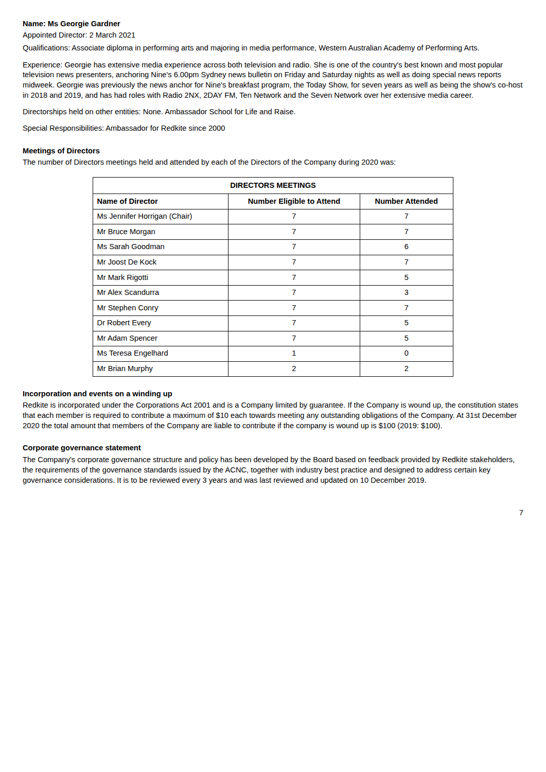Name: Ms Georgie Gardner
Appointed Director: 2 March 2021
Qualifications: Associate diploma in performing arts and majoring in media performance, Western Australian Academy of Performing Arts.
Experience: Georgie has extensive media experience across both television and radio. She is one of the country's best known and most popular television news presenters, anchoring Nine's 6.00pm Sydney news bulletin on Friday and Saturday nights as well as doing special news reports midweek. Georgie was previously the news anchor for Nine's breakfast program, the Today Show, for seven years as well as being the show's co-host in 2018 and 2019, and has had roles with Radio 2NX, 2DAY FM, Ten Network and the Seven Network over her extensive media career.
Directorships held on other entities: None. Ambassador School for Life and Raise.
Special Responsibilities: Ambassador for Redkite since 2000
Meetings of Directors
The number of Directors meetings held and attended by each of the Directors of the Company during 2020 was:
DIRECTORS MEETINGS
| Name of Director | Number Eligible to Attend | Number Attended |
| --- | --- | --- |
| Ms Jennifer Horrigan (Chair) | 7 | 7 |
| Mr Bruce Morgan | 7 | 7 |
| Ms Sarah Goodman | 7 | 6 |
| Mr Joost De Kock | 7 | 7 |
| Mr Mark Rigotti | 7 | 5 |
| Mr Alex Scandurra | 7 | 3 |
| Mr Stephen Conry | 7 | 7 |
| Dr Robert Every | 7 | 5 |
| Mr Adam Spencer | 7 | 5 |
| Ms Teresa Engelhard | 1 | 0 |
| Mr Brian Murphy | 2 | 2 |
Incorporation and events on a winding up
Redkite is incorporated under the Corporations Act 2001 and is a Company limited by guarantee. If the Company is wound up, the constitution states that each member is required to contribute a maximum of $10 each towards meeting any outstanding obligations of the Company. At 31st December 2020 the total amount that members of the Company are liable to contribute if the company is wound up is $100 (2019: $100).
Corporate governance statement
The Company's corporate governance structure and policy has been developed by the Board based on feedback provided by Redkite stakeholders, the requirements of the governance standards issued by the ACNC, together with industry best practice and designed to address certain key governance considerations. It is to be reviewed every 3 years and was last reviewed and updated on 10 December 2019.
7